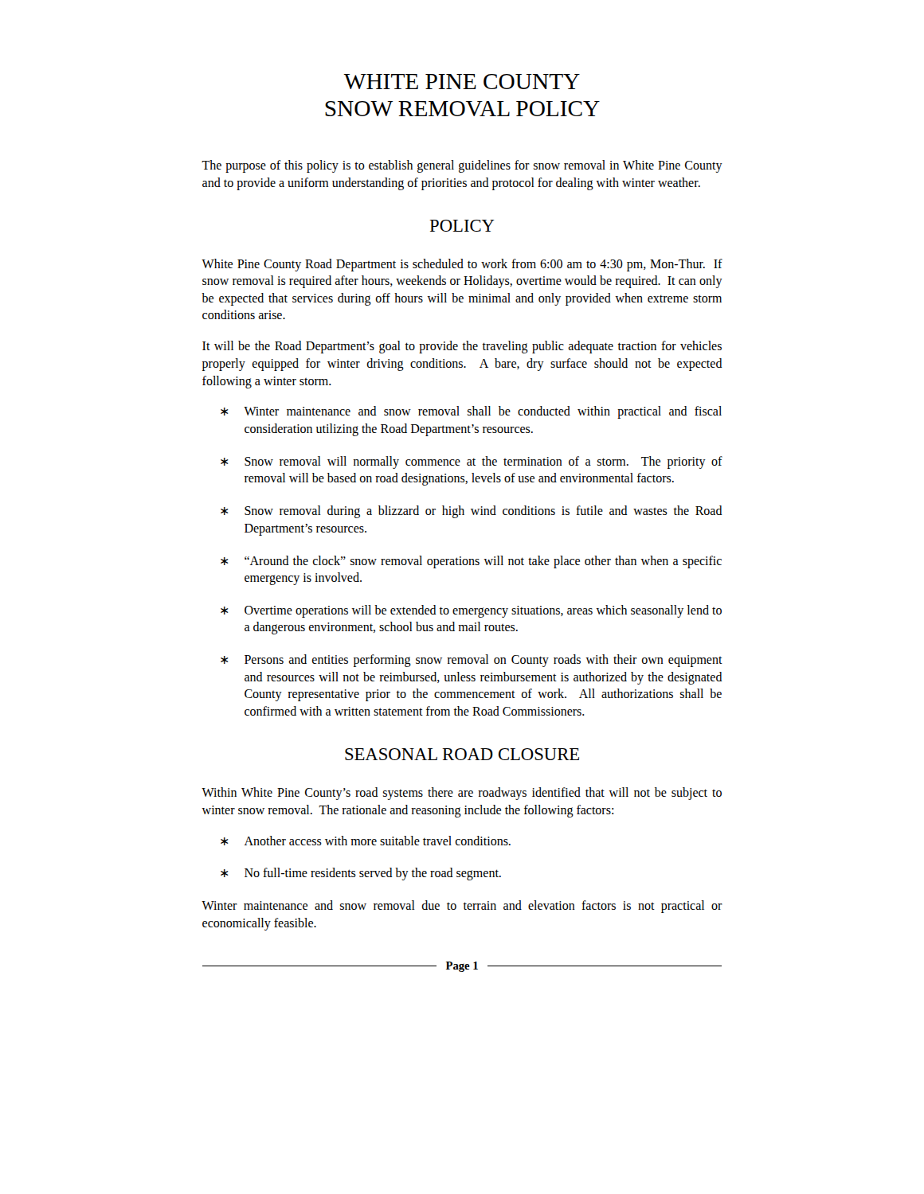WHITE PINE COUNTY
SNOW REMOVAL POLICY
The purpose of this policy is to establish general guidelines for snow removal in White Pine County and to provide a uniform understanding of priorities and protocol for dealing with winter weather.
POLICY
White Pine County Road Department is scheduled to work from 6:00 am to 4:30 pm, Mon-Thur. If snow removal is required after hours, weekends or Holidays, overtime would be required. It can only be expected that services during off hours will be minimal and only provided when extreme storm conditions arise.
It will be the Road Department’s goal to provide the traveling public adequate traction for vehicles properly equipped for winter driving conditions. A bare, dry surface should not be expected following a winter storm.
Winter maintenance and snow removal shall be conducted within practical and fiscal consideration utilizing the Road Department’s resources.
Snow removal will normally commence at the termination of a storm. The priority of removal will be based on road designations, levels of use and environmental factors.
Snow removal during a blizzard or high wind conditions is futile and wastes the Road Department’s resources.
“Around the clock” snow removal operations will not take place other than when a specific emergency is involved.
Overtime operations will be extended to emergency situations, areas which seasonally lend to a dangerous environment, school bus and mail routes.
Persons and entities performing snow removal on County roads with their own equipment and resources will not be reimbursed, unless reimbursement is authorized by the designated County representative prior to the commencement of work. All authorizations shall be confirmed with a written statement from the Road Commissioners.
SEASONAL ROAD CLOSURE
Within White Pine County’s road systems there are roadways identified that will not be subject to winter snow removal. The rationale and reasoning include the following factors:
Another access with more suitable travel conditions.
No full-time residents served by the road segment.
Winter maintenance and snow removal due to terrain and elevation factors is not practical or economically feasible.
Page 1